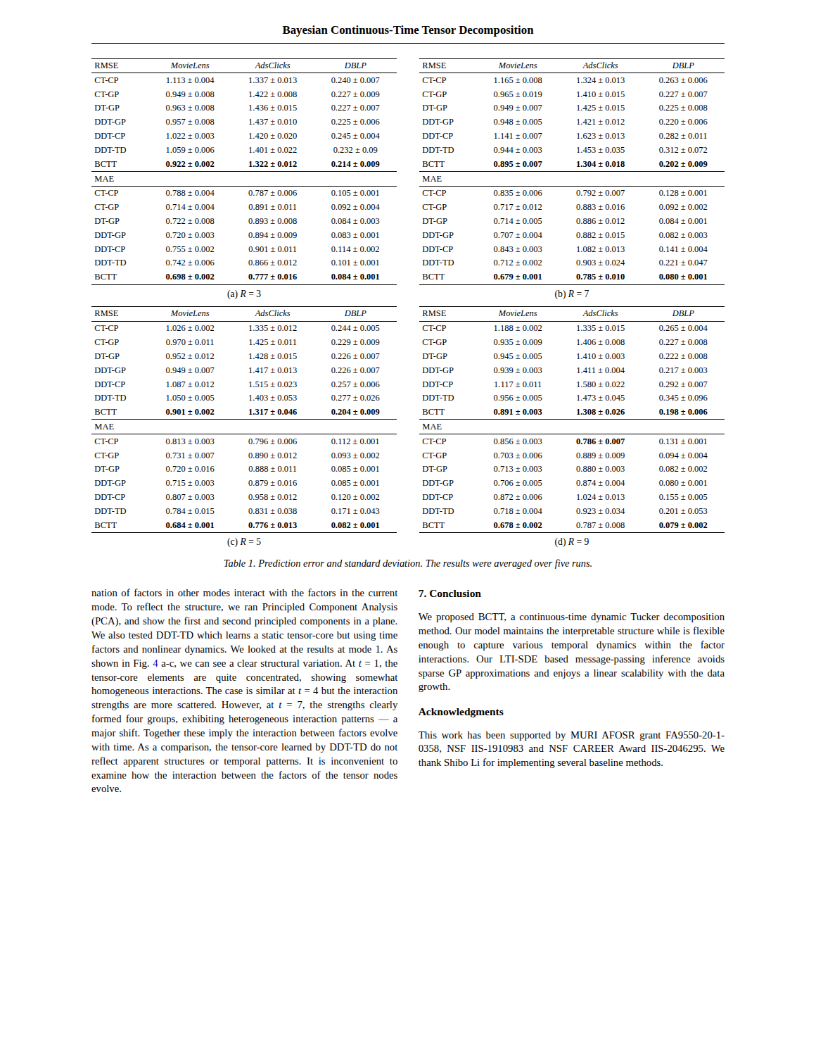Bayesian Continuous-Time Tensor Decomposition
| RMSE | MovieLens | AdsClicks | DBLP |
| --- | --- | --- | --- |
| CT-CP | 1.113 ± 0.004 | 1.337 ± 0.013 | 0.240 ± 0.007 |
| CT-GP | 0.949 ± 0.008 | 1.422 ± 0.008 | 0.227 ± 0.009 |
| DT-GP | 0.963 ± 0.008 | 1.436 ± 0.015 | 0.227 ± 0.007 |
| DDT-GP | 0.957 ± 0.008 | 1.437 ± 0.010 | 0.225 ± 0.006 |
| DDT-CP | 1.022 ± 0.003 | 1.420 ± 0.020 | 0.245 ± 0.004 |
| DDT-TD | 1.059 ± 0.006 | 1.401 ± 0.022 | 0.232 ± 0.09 |
| BCTT | 0.922 ± 0.002 | 1.322 ± 0.012 | 0.214 ± 0.009 |
| MAE | | | |
| CT-CP | 0.788 ± 0.004 | 0.787 ± 0.006 | 0.105 ± 0.001 |
| CT-GP | 0.714 ± 0.004 | 0.891 ± 0.011 | 0.092 ± 0.004 |
| DT-GP | 0.722 ± 0.008 | 0.893 ± 0.008 | 0.084 ± 0.003 |
| DDT-GP | 0.720 ± 0.003 | 0.894 ± 0.009 | 0.083 ± 0.001 |
| DDT-CP | 0.755 ± 0.002 | 0.901 ± 0.011 | 0.114 ± 0.002 |
| DDT-TD | 0.742 ± 0.006 | 0.866 ± 0.012 | 0.101 ± 0.001 |
| BCTT | 0.698 ± 0.002 | 0.777 ± 0.016 | 0.084 ± 0.001 |
(a) R = 3
| RMSE | MovieLens | AdsClicks | DBLP |
| --- | --- | --- | --- |
| CT-CP | 1.165 ± 0.008 | 1.324 ± 0.013 | 0.263 ± 0.006 |
| CT-GP | 0.965 ± 0.019 | 1.410 ± 0.015 | 0.227 ± 0.007 |
| DT-GP | 0.949 ± 0.007 | 1.425 ± 0.015 | 0.225 ± 0.008 |
| DDT-GP | 0.948 ± 0.005 | 1.421 ± 0.012 | 0.220 ± 0.006 |
| DDT-CP | 1.141 ± 0.007 | 1.623 ± 0.013 | 0.282 ± 0.011 |
| DDT-TD | 0.944 ± 0.003 | 1.453 ± 0.035 | 0.312 ± 0.072 |
| BCTT | 0.895 ± 0.007 | 1.304 ± 0.018 | 0.202 ± 0.009 |
| MAE | | | |
| CT-CP | 0.835 ± 0.006 | 0.792 ± 0.007 | 0.128 ± 0.001 |
| CT-GP | 0.717 ± 0.012 | 0.883 ± 0.016 | 0.092 ± 0.002 |
| DT-GP | 0.714 ± 0.005 | 0.886 ± 0.012 | 0.084 ± 0.001 |
| DDT-GP | 0.707 ± 0.004 | 0.882 ± 0.015 | 0.082 ± 0.003 |
| DDT-CP | 0.843 ± 0.003 | 1.082 ± 0.013 | 0.141 ± 0.004 |
| DDT-TD | 0.712 ± 0.002 | 0.903 ± 0.024 | 0.221 ± 0.047 |
| BCTT | 0.679 ± 0.001 | 0.785 ± 0.010 | 0.080 ± 0.001 |
(b) R = 7
| RMSE | MovieLens | AdsClicks | DBLP |
| --- | --- | --- | --- |
| CT-CP | 1.026 ± 0.002 | 1.335 ± 0.012 | 0.244 ± 0.005 |
| CT-GP | 0.970 ± 0.011 | 1.425 ± 0.011 | 0.229 ± 0.009 |
| DT-GP | 0.952 ± 0.012 | 1.428 ± 0.015 | 0.226 ± 0.007 |
| DDT-GP | 0.949 ± 0.007 | 1.417 ± 0.013 | 0.226 ± 0.007 |
| DDT-CP | 1.087 ± 0.012 | 1.515 ± 0.023 | 0.257 ± 0.006 |
| DDT-TD | 1.050 ± 0.005 | 1.403 ± 0.053 | 0.277 ± 0.026 |
| BCTT | 0.901 ± 0.002 | 1.317 ± 0.046 | 0.204 ± 0.009 |
| MAE | | | |
| CT-CP | 0.813 ± 0.003 | 0.796 ± 0.006 | 0.112 ± 0.001 |
| CT-GP | 0.731 ± 0.007 | 0.890 ± 0.012 | 0.093 ± 0.002 |
| DT-GP | 0.720 ± 0.016 | 0.888 ± 0.011 | 0.085 ± 0.001 |
| DDT-GP | 0.715 ± 0.003 | 0.879 ± 0.016 | 0.085 ± 0.001 |
| DDT-CP | 0.807 ± 0.003 | 0.958 ± 0.012 | 0.120 ± 0.002 |
| DDT-TD | 0.784 ± 0.015 | 0.831 ± 0.038 | 0.171 ± 0.043 |
| BCTT | 0.684 ± 0.001 | 0.776 ± 0.013 | 0.082 ± 0.001 |
(c) R = 5
| RMSE | MovieLens | AdsClicks | DBLP |
| --- | --- | --- | --- |
| CT-CP | 1.188 ± 0.002 | 1.335 ± 0.015 | 0.265 ± 0.004 |
| CT-GP | 0.935 ± 0.009 | 1.406 ± 0.008 | 0.227 ± 0.008 |
| DT-GP | 0.945 ± 0.005 | 1.410 ± 0.003 | 0.222 ± 0.008 |
| DDT-GP | 0.939 ± 0.003 | 1.411 ± 0.004 | 0.217 ± 0.003 |
| DDT-CP | 1.117 ± 0.011 | 1.580 ± 0.022 | 0.292 ± 0.007 |
| DDT-TD | 0.956 ± 0.005 | 1.473 ± 0.045 | 0.345 ± 0.096 |
| BCTT | 0.891 ± 0.003 | 1.308 ± 0.026 | 0.198 ± 0.006 |
| MAE | | | |
| CT-CP | 0.856 ± 0.003 | 0.786 ± 0.007 | 0.131 ± 0.001 |
| CT-GP | 0.703 ± 0.006 | 0.889 ± 0.009 | 0.094 ± 0.004 |
| DT-GP | 0.713 ± 0.003 | 0.880 ± 0.003 | 0.082 ± 0.002 |
| DDT-GP | 0.706 ± 0.005 | 0.874 ± 0.004 | 0.080 ± 0.001 |
| DDT-CP | 0.872 ± 0.006 | 1.024 ± 0.013 | 0.155 ± 0.005 |
| DDT-TD | 0.718 ± 0.004 | 0.923 ± 0.034 | 0.201 ± 0.053 |
| BCTT | 0.678 ± 0.002 | 0.787 ± 0.008 | 0.079 ± 0.002 |
(d) R = 9
Table 1. Prediction error and standard deviation. The results were averaged over five runs.
nation of factors in other modes interact with the factors in the current mode. To reflect the structure, we ran Principled Component Analysis (PCA), and show the first and second principled components in a plane. We also tested DDT-TD which learns a static tensor-core but using time factors and nonlinear dynamics. We looked at the results at mode 1. As shown in Fig. 4 a-c, we can see a clear structural variation. At t = 1, the tensor-core elements are quite concentrated, showing somewhat homogeneous interactions. The case is similar at t = 4 but the interaction strengths are more scattered. However, at t = 7, the strengths clearly formed four groups, exhibiting heterogeneous interaction patterns — a major shift. Together these imply the interaction between factors evolve with time. As a comparison, the tensor-core learned by DDT-TD do not reflect apparent structures or temporal patterns. It is inconvenient to examine how the interaction between the factors of the tensor nodes evolve.
7. Conclusion
We proposed BCTT, a continuous-time dynamic Tucker decomposition method. Our model maintains the interpretable structure while is flexible enough to capture various temporal dynamics within the factor interactions. Our LTI-SDE based message-passing inference avoids sparse GP approximations and enjoys a linear scalability with the data growth.
Acknowledgments
This work has been supported by MURI AFOSR grant FA9550-20-1-0358, NSF IIS-1910983 and NSF CAREER Award IIS-2046295. We thank Shibo Li for implementing several baseline methods.